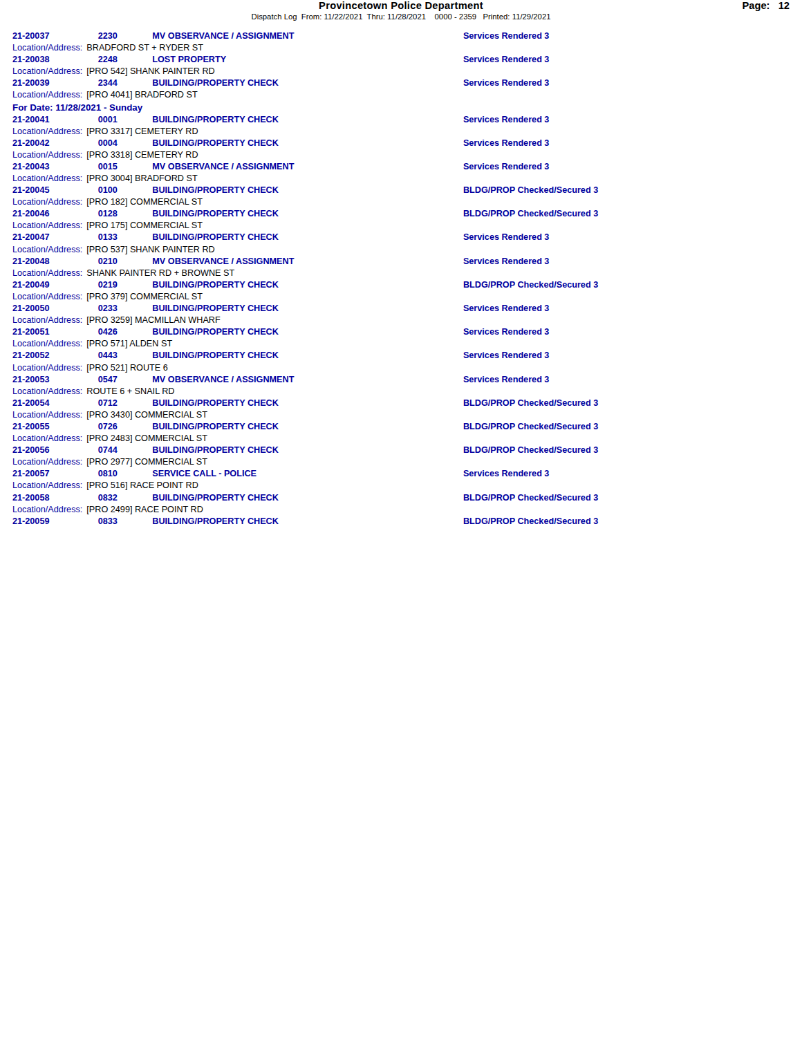Page: 12
Provincetown Police Department
Dispatch Log From: 11/22/2021 Thru: 11/28/2021 0000 - 2359 Printed: 11/29/2021
| 21-20037 | 2230 | MV OBSERVANCE / ASSIGNMENT | Services Rendered 3 |
| Location/Address: BRADFORD ST + RYDER ST |
| 21-20038 | 2248 | LOST PROPERTY | Services Rendered 3 |
| Location/Address: [PRO 542] SHANK PAINTER RD |
| 21-20039 | 2344 | BUILDING/PROPERTY CHECK | Services Rendered 3 |
| Location/Address: [PRO 4041] BRADFORD ST |
| For Date: 11/28/2021 - Sunday |
| 21-20041 | 0001 | BUILDING/PROPERTY CHECK | Services Rendered 3 |
| Location/Address: [PRO 3317] CEMETERY RD |
| 21-20042 | 0004 | BUILDING/PROPERTY CHECK | Services Rendered 3 |
| Location/Address: [PRO 3318] CEMETERY RD |
| 21-20043 | 0015 | MV OBSERVANCE / ASSIGNMENT | Services Rendered 3 |
| Location/Address: [PRO 3004] BRADFORD ST |
| 21-20045 | 0100 | BUILDING/PROPERTY CHECK | BLDG/PROP Checked/Secured 3 |
| Location/Address: [PRO 182] COMMERCIAL ST |
| 21-20046 | 0128 | BUILDING/PROPERTY CHECK | BLDG/PROP Checked/Secured 3 |
| Location/Address: [PRO 175] COMMERCIAL ST |
| 21-20047 | 0133 | BUILDING/PROPERTY CHECK | Services Rendered 3 |
| Location/Address: [PRO 537] SHANK PAINTER RD |
| 21-20048 | 0210 | MV OBSERVANCE / ASSIGNMENT | Services Rendered 3 |
| Location/Address: SHANK PAINTER RD + BROWNE ST |
| 21-20049 | 0219 | BUILDING/PROPERTY CHECK | BLDG/PROP Checked/Secured 3 |
| Location/Address: [PRO 379] COMMERCIAL ST |
| 21-20050 | 0233 | BUILDING/PROPERTY CHECK | Services Rendered 3 |
| Location/Address: [PRO 3259] MACMILLAN WHARF |
| 21-20051 | 0426 | BUILDING/PROPERTY CHECK | Services Rendered 3 |
| Location/Address: [PRO 571] ALDEN ST |
| 21-20052 | 0443 | BUILDING/PROPERTY CHECK | Services Rendered 3 |
| Location/Address: [PRO 521] ROUTE 6 |
| 21-20053 | 0547 | MV OBSERVANCE / ASSIGNMENT | Services Rendered 3 |
| Location/Address: ROUTE 6 + SNAIL RD |
| 21-20054 | 0712 | BUILDING/PROPERTY CHECK | BLDG/PROP Checked/Secured 3 |
| Location/Address: [PRO 3430] COMMERCIAL ST |
| 21-20055 | 0726 | BUILDING/PROPERTY CHECK | BLDG/PROP Checked/Secured 3 |
| Location/Address: [PRO 2483] COMMERCIAL ST |
| 21-20056 | 0744 | BUILDING/PROPERTY CHECK | BLDG/PROP Checked/Secured 3 |
| Location/Address: [PRO 2977] COMMERCIAL ST |
| 21-20057 | 0810 | SERVICE CALL - POLICE | Services Rendered 3 |
| Location/Address: [PRO 516] RACE POINT RD |
| 21-20058 | 0832 | BUILDING/PROPERTY CHECK | BLDG/PROP Checked/Secured 3 |
| Location/Address: [PRO 2499] RACE POINT RD |
| 21-20059 | 0833 | BUILDING/PROPERTY CHECK | BLDG/PROP Checked/Secured 3 |